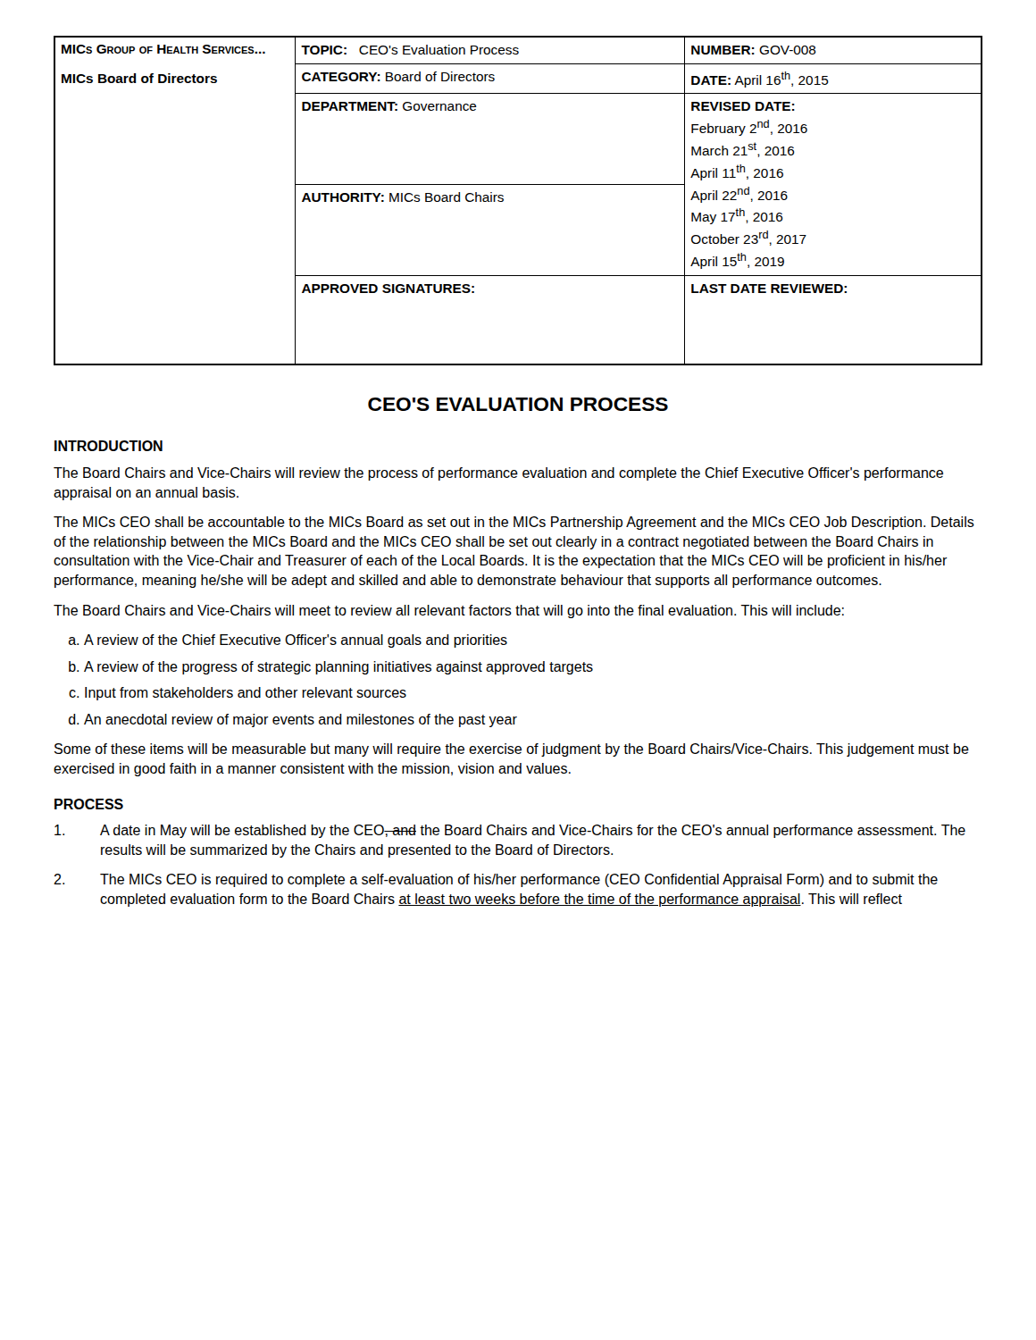| MICs Group of Health Services... MICs Board of Directors | TOPIC: CEO's Evaluation Process | NUMBER: GOV-008 |
| CATEGORY: Board of Directors | DATE: April 16 th , 2015 |
| DEPARTMENT: Governance | REVISED DATE: February 2 nd , 2016 March 21 st , 2016 April 11 th , 2016 April 22 nd , 2016 May 17 th , 2016 October 23 rd , 2017 April 15 th , 2019 |
| AUTHORITY: MICs Board Chairs |
| APPROVED SIGNATURES: | LAST DATE REVIEWED: |
CEO'S EVALUATION PROCESS
INTRODUCTION
The Board Chairs and Vice-Chairs will review the process of performance evaluation and complete the Chief Executive Officer's performance appraisal on an annual basis.
The MICs CEO shall be accountable to the MICs Board as set out in the MICs Partnership Agreement and the MICs CEO Job Description. Details of the relationship between the MICs Board and the MICs CEO shall be set out clearly in a contract negotiated between the Board Chairs in consultation with the Vice-Chair and Treasurer of each of the Local Boards. It is the expectation that the MICs CEO will be proficient in his/her performance, meaning he/she will be adept and skilled and able to demonstrate behaviour that supports all performance outcomes.
The Board Chairs and Vice-Chairs will meet to review all relevant factors that will go into the final evaluation. This will include:
A review of the Chief Executive Officer's annual goals and priorities
A review of the progress of strategic planning initiatives against approved targets
Input from stakeholders and other relevant sources
An anecdotal review of major events and milestones of the past year
Some of these items will be measurable but many will require the exercise of judgment by the Board Chairs/Vice-Chairs. This judgement must be exercised in good faith in a manner consistent with the mission, vision and values.
PROCESS
A date in May will be established by the CEO, and the Board Chairs and Vice-Chairs for the CEO's annual performance assessment. The results will be summarized by the Chairs and presented to the Board of Directors.
The MICs CEO is required to complete a self-evaluation of his/her performance (CEO Confidential Appraisal Form) and to submit the completed evaluation form to the Board Chairs at least two weeks before the time of the performance appraisal. This will reflect